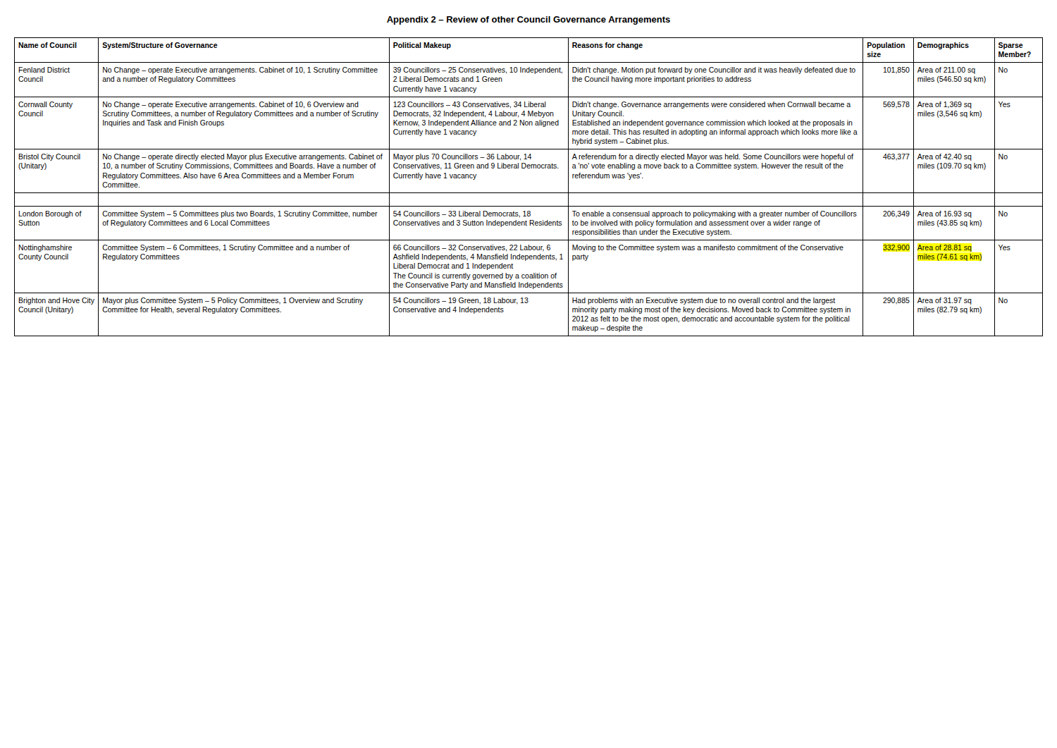Appendix 2 – Review of other Council Governance Arrangements
| Name of Council | System/Structure of Governance | Political Makeup | Reasons for change | Population size | Demographics | Sparse Member? |
| --- | --- | --- | --- | --- | --- | --- |
| Fenland District Council | No Change – operate Executive arrangements. Cabinet of 10, 1 Scrutiny Committee and a number of Regulatory Committees | 39 Councillors – 25 Conservatives, 10 Independent, 2 Liberal Democrats and 1 Green Currently have 1 vacancy | Didn't change. Motion put forward by one Councillor and it was heavily defeated due to the Council having more important priorities to address | 101,850 | Area of 211.00 sq miles (546.50 sq km) | No |
| Cornwall County Council | No Change – operate Executive arrangements. Cabinet of 10, 6 Overview and Scrutiny Committees, a number of Regulatory Committees and a number of Scrutiny Inquiries and Task and Finish Groups | 123 Councillors – 43 Conservatives, 34 Liberal Democrats, 32 Independent, 4 Labour, 4 Mebyon Kernow, 3 Independent Alliance and 2 Non aligned Currently have 1 vacancy | Didn't change. Governance arrangements were considered when Cornwall became a Unitary Council. Established an independent governance commission which looked at the proposals in more detail. This has resulted in adopting an informal approach which looks more like a hybrid system – Cabinet plus. | 569,578 | Area of 1,369 sq miles (3,546 sq km) | Yes |
| Bristol City Council (Unitary) | No Change – operate directly elected Mayor plus Executive arrangements. Cabinet of 10, a number of Scrutiny Commissions, Committees and Boards. Have a number of Regulatory Committees. Also have 6 Area Committees and a Member Forum Committee. | Mayor plus 70 Councillors – 36 Labour, 14 Conservatives, 11 Green and 9 Liberal Democrats. Currently have 1 vacancy | A referendum for a directly elected Mayor was held. Some Councillors were hopeful of a 'no' vote enabling a move back to a Committee system. However the result of the referendum was 'yes'. | 463,377 | Area of 42.40 sq miles (109.70 sq km) | No |
| London Borough of Sutton | Committee System – 5 Committees plus two Boards, 1 Scrutiny Committee, number of Regulatory Committees and 6 Local Committees | 54 Councillors – 33 Liberal Democrats, 18 Conservatives and 3 Sutton Independent Residents | To enable a consensual approach to policymaking with a greater number of Councillors to be involved with policy formulation and assessment over a wider range of responsibilities than under the Executive system. | 206,349 | Area of 16.93 sq miles (43.85 sq km) | No |
| Nottinghamshire County Council | Committee System – 6 Committees, 1 Scrutiny Committee and a number of Regulatory Committees | 66 Councillors – 32 Conservatives, 22 Labour, 6 Ashfield Independents, 4 Mansfield Independents, 1 Liberal Democrat and 1 Independent The Council is currently governed by a coalition of the Conservative Party and Mansfield Independents | Moving to the Committee system was a manifesto commitment of the Conservative party | 332,900 | Area of 28.81 sq miles (74.61 sq km) | Yes |
| Brighton and Hove City Council (Unitary) | Mayor plus Committee System – 5 Policy Committees, 1 Overview and Scrutiny Committee for Health, several Regulatory Committees. | 54 Councillors – 19 Green, 18 Labour, 13 Conservative and 4 Independents | Had problems with an Executive system due to no overall control and the largest minority party making most of the key decisions. Moved back to Committee system in 2012 as felt to be the most open, democratic and accountable system for the political makeup – despite the | 290,885 | Area of 31.97 sq miles (82.79 sq km) | No |